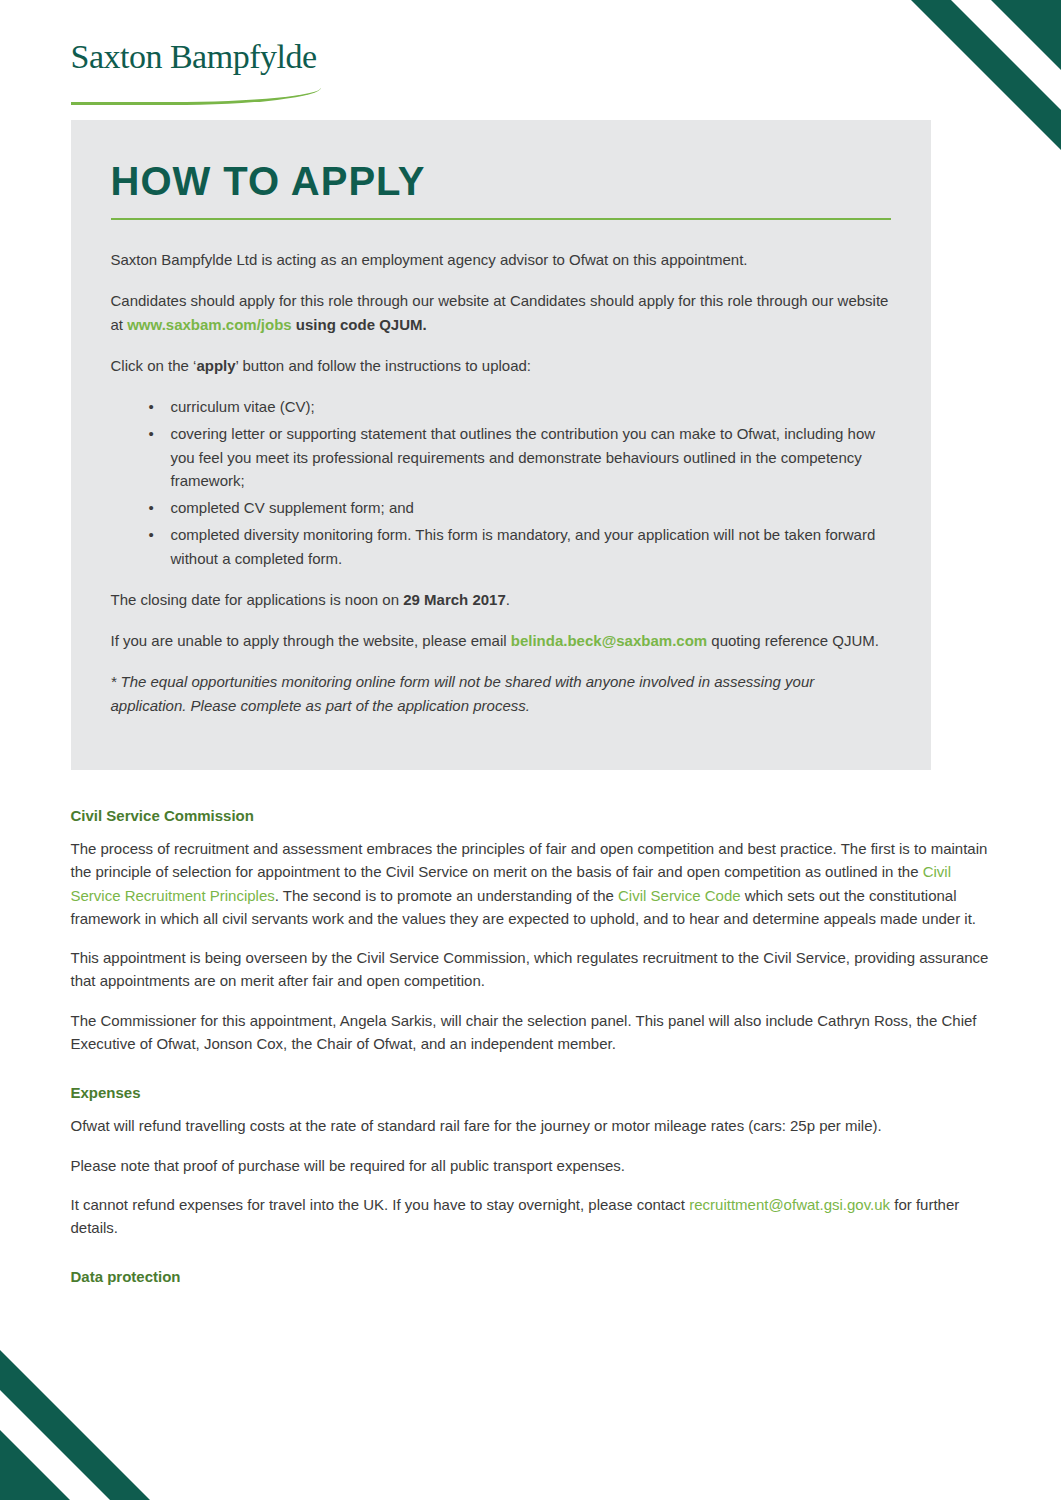Saxton Bampfylde
How to apply
Saxton Bampfylde Ltd is acting as an employment agency advisor to Ofwat on this appointment.
Candidates should apply for this role through our website at Candidates should apply for this role through our website at www.saxbam.com/jobs using code QJUM.
Click on the ‘apply’ button and follow the instructions to upload:
curriculum vitae (CV);
covering letter or supporting statement that outlines the contribution you can make to Ofwat, including how you feel you meet its professional requirements and demonstrate behaviours outlined in the competency framework;
completed CV supplement form; and
completed diversity monitoring form. This form is mandatory, and your application will not be taken forward without a completed form.
The closing date for applications is noon on 29 March 2017.
If you are unable to apply through the website, please email belinda.beck@saxbam.com quoting reference QJUM.
* The equal opportunities monitoring online form will not be shared with anyone involved in assessing your application. Please complete as part of the application process.
Civil Service Commission
The process of recruitment and assessment embraces the principles of fair and open competition and best practice. The first is to maintain the principle of selection for appointment to the Civil Service on merit on the basis of fair and open competition as outlined in the Civil Service Recruitment Principles. The second is to promote an understanding of the Civil Service Code which sets out the constitutional framework in which all civil servants work and the values they are expected to uphold, and to hear and determine appeals made under it.
This appointment is being overseen by the Civil Service Commission, which regulates recruitment to the Civil Service, providing assurance that appointments are on merit after fair and open competition.
The Commissioner for this appointment, Angela Sarkis, will chair the selection panel. This panel will also include Cathryn Ross, the Chief Executive of Ofwat, Jonson Cox, the Chair of Ofwat, and an independent member.
Expenses
Ofwat will refund travelling costs at the rate of standard rail fare for the journey or motor mileage rates (cars: 25p per mile).
Please note that proof of purchase will be required for all public transport expenses.
It cannot refund expenses for travel into the UK. If you have to stay overnight, please contact recruittment@ofwat.gsi.gov.uk for further details.
Data protection